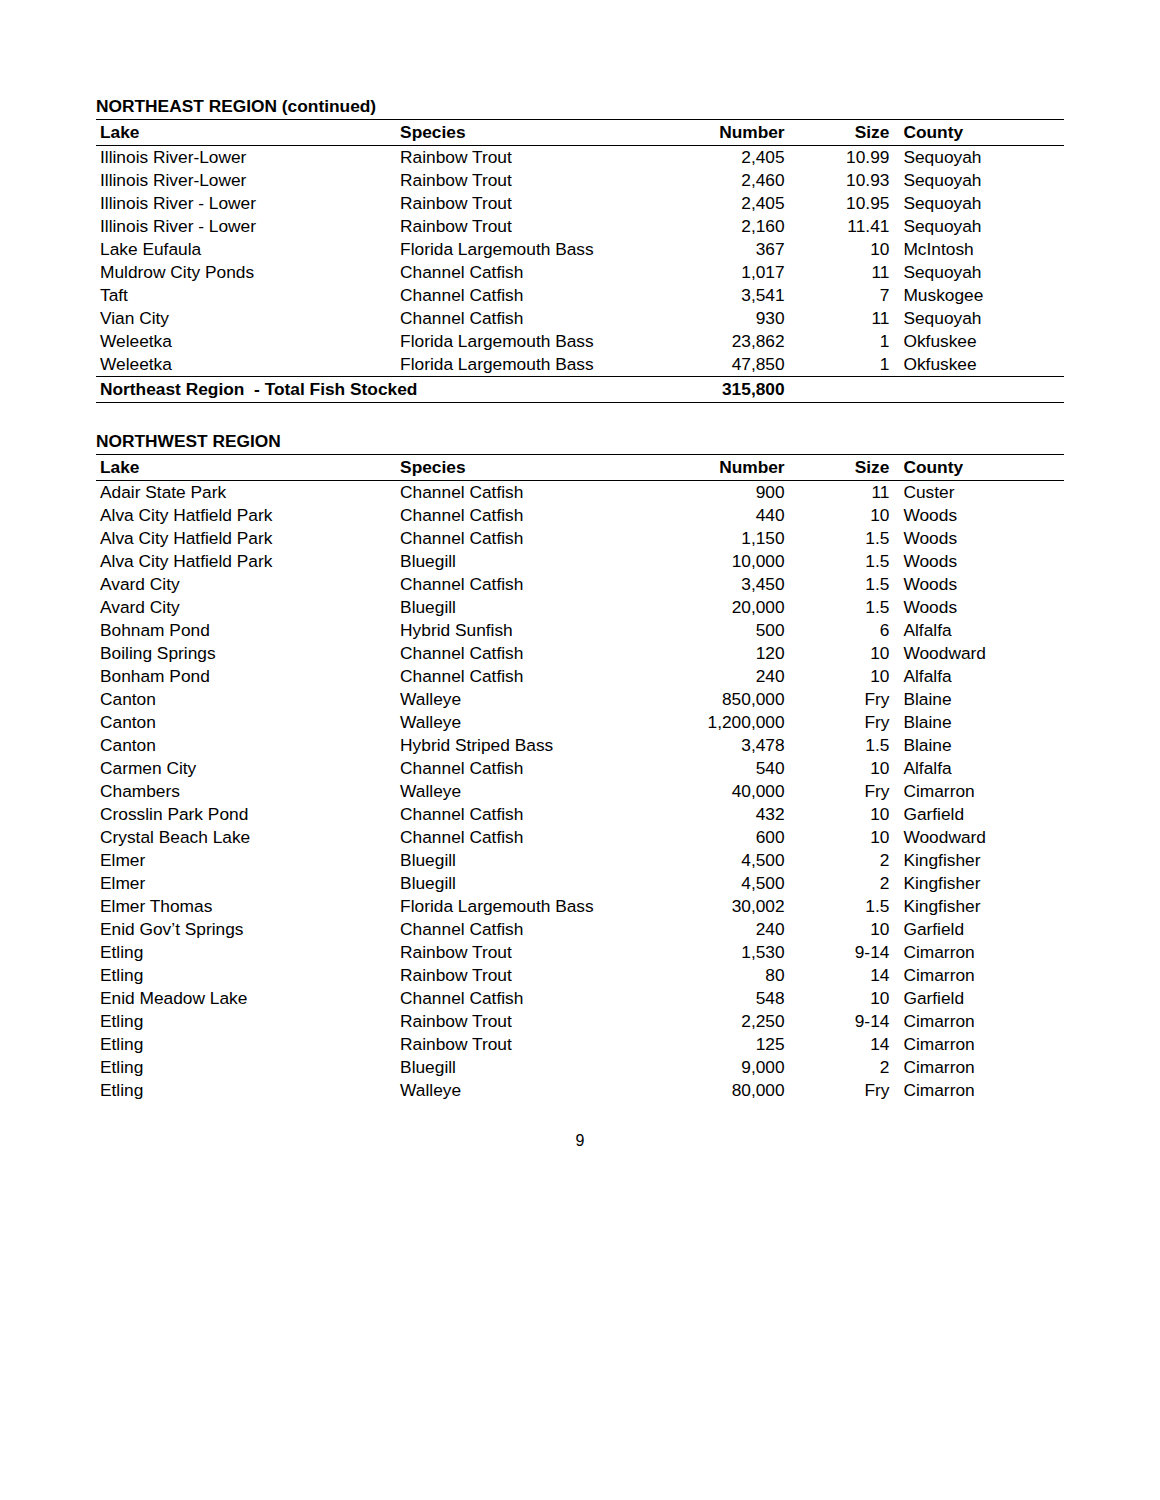NORTHEAST REGION (continued)
| Lake | Species | Number | Size | County |
| --- | --- | --- | --- | --- |
| Illinois River-Lower | Rainbow Trout | 2,405 | 10.99 | Sequoyah |
| Illinois River-Lower | Rainbow Trout | 2,460 | 10.93 | Sequoyah |
| Illinois River - Lower | Rainbow Trout | 2,405 | 10.95 | Sequoyah |
| Illinois River - Lower | Rainbow Trout | 2,160 | 11.41 | Sequoyah |
| Lake Eufaula | Florida Largemouth Bass | 367 | 10 | McIntosh |
| Muldrow City Ponds | Channel Catfish | 1,017 | 11 | Sequoyah |
| Taft | Channel Catfish | 3,541 | 7 | Muskogee |
| Vian City | Channel Catfish | 930 | 11 | Sequoyah |
| Weleetka | Florida Largemouth Bass | 23,862 | 1 | Okfuskee |
| Weleetka | Florida Largemouth Bass | 47,850 | 1 | Okfuskee |
| Northeast Region - Total Fish Stocked | 315,800 | | |
NORTHWEST REGION
| Lake | Species | Number | Size | County |
| --- | --- | --- | --- | --- |
| Adair State Park | Channel Catfish | 900 | 11 | Custer |
| Alva City Hatfield Park | Channel Catfish | 440 | 10 | Woods |
| Alva City Hatfield Park | Channel Catfish | 1,150 | 1.5 | Woods |
| Alva City Hatfield Park | Bluegill | 10,000 | 1.5 | Woods |
| Avard City | Channel Catfish | 3,450 | 1.5 | Woods |
| Avard City | Bluegill | 20,000 | 1.5 | Woods |
| Bohnam Pond | Hybrid Sunfish | 500 | 6 | Alfalfa |
| Boiling Springs | Channel Catfish | 120 | 10 | Woodward |
| Bonham Pond | Channel Catfish | 240 | 10 | Alfalfa |
| Canton | Walleye | 850,000 | Fry | Blaine |
| Canton | Walleye | 1,200,000 | Fry | Blaine |
| Canton | Hybrid Striped Bass | 3,478 | 1.5 | Blaine |
| Carmen City | Channel Catfish | 540 | 10 | Alfalfa |
| Chambers | Walleye | 40,000 | Fry | Cimarron |
| Crosslin Park Pond | Channel Catfish | 432 | 10 | Garfield |
| Crystal Beach Lake | Channel Catfish | 600 | 10 | Woodward |
| Elmer | Bluegill | 4,500 | 2 | Kingfisher |
| Elmer | Bluegill | 4,500 | 2 | Kingfisher |
| Elmer Thomas | Florida Largemouth Bass | 30,002 | 1.5 | Kingfisher |
| Enid Gov’t Springs | Channel Catfish | 240 | 10 | Garfield |
| Etling | Rainbow Trout | 1,530 | 9-14 | Cimarron |
| Etling | Rainbow Trout | 80 | 14 | Cimarron |
| Enid Meadow Lake | Channel Catfish | 548 | 10 | Garfield |
| Etling | Rainbow Trout | 2,250 | 9-14 | Cimarron |
| Etling | Rainbow Trout | 125 | 14 | Cimarron |
| Etling | Bluegill | 9,000 | 2 | Cimarron |
| Etling | Walleye | 80,000 | Fry | Cimarron |
9